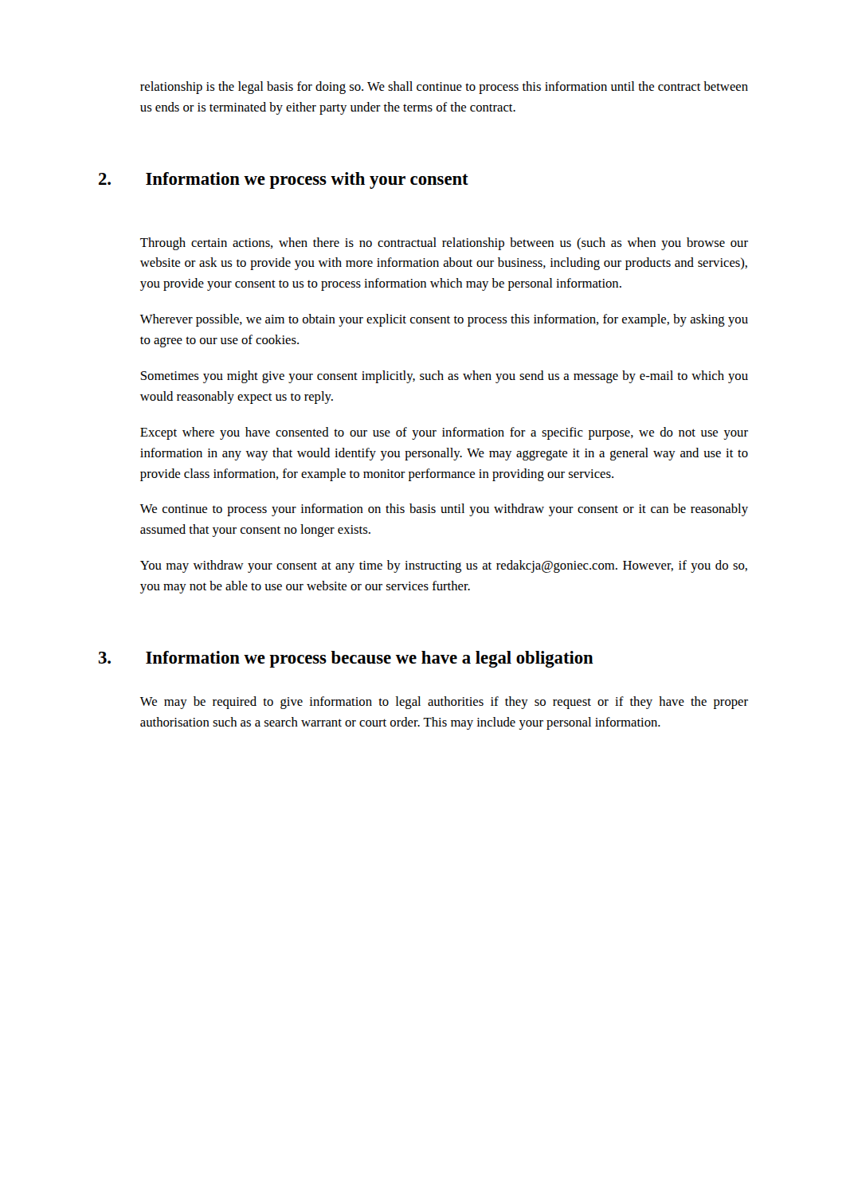relationship is the legal basis for doing so. We shall continue to process this information until the contract between us ends or is terminated by either party under the terms of the contract.
2. Information we process with your consent
Through certain actions, when there is no contractual relationship between us (such as when you browse our website or ask us to provide you with more information about our business, including our products and services), you provide your consent to us to process information which may be personal information.
Wherever possible, we aim to obtain your explicit consent to process this information, for example, by asking you to agree to our use of cookies.
Sometimes you might give your consent implicitly, such as when you send us a message by e-mail to which you would reasonably expect us to reply.
Except where you have consented to our use of your information for a specific purpose, we do not use your information in any way that would identify you personally. We may aggregate it in a general way and use it to provide class information, for example to monitor performance in providing our services.
We continue to process your information on this basis until you withdraw your consent or it can be reasonably assumed that your consent no longer exists.
You may withdraw your consent at any time by instructing us at redakcja@goniec.com. However, if you do so, you may not be able to use our website or our services further.
3. Information we process because we have a legal obligation
We may be required to give information to legal authorities if they so request or if they have the proper authorisation such as a search warrant or court order. This may include your personal information.